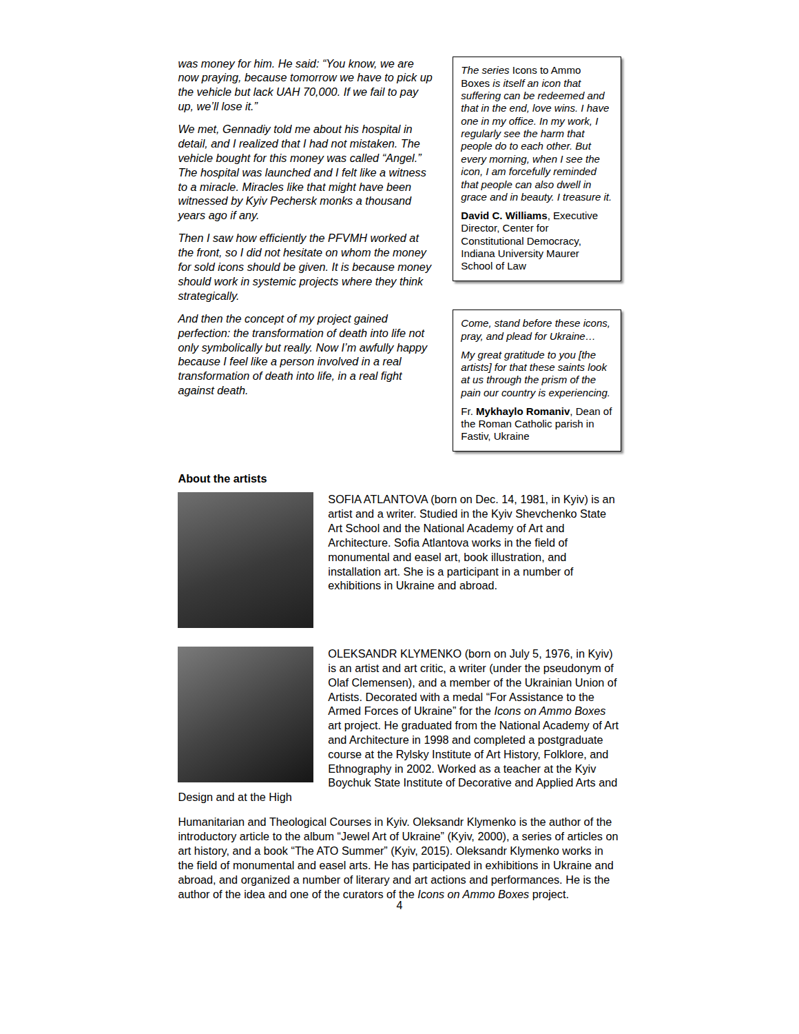was money for him. He said: “You know, we are now praying, because tomorrow we have to pick up the vehicle but lack UAH 70,000. If we fail to pay up, we’ll lose it.”
We met, Gennadiy told me about his hospital in detail, and I realized that I had not mistaken. The vehicle bought for this money was called “Angel.” The hospital was launched and I felt like a witness to a miracle. Miracles like that might have been witnessed by Kyiv Pechersk monks a thousand years ago if any.
Then I saw how efficiently the PFVMH worked at the front, so I did not hesitate on whom the money for sold icons should be given. It is because money should work in systemic projects where they think strategically.
And then the concept of my project gained perfection: the transformation of death into life not only symbolically but really. Now I’m awfully happy because I feel like a person involved in a real transformation of death into life, in a real fight against death.
The series Icons to Ammo Boxes is itself an icon that suffering can be redeemed and that in the end, love wins. I have one in my office. In my work, I regularly see the harm that people do to each other. But every morning, when I see the icon, I am forcefully reminded that people can also dwell in grace and in beauty. I treasure it.
David C. Williams, Executive Director, Center for Constitutional Democracy, Indiana University Maurer School of Law
Come, stand before these icons, pray, and plead for Ukraine…
My great gratitude to you [the artists] for that these saints look at us through the prism of the pain our country is experiencing.
Fr. Mykhaylo Romaniv, Dean of the Roman Catholic parish in Fastiv, Ukraine
About the artists
SOFIA ATLANTOVA (born on Dec. 14, 1981, in Kyiv) is an artist and a writer. Studied in the Kyiv Shevchenko State Art School and the National Academy of Art and Architecture. Sofia Atlantova works in the field of monumental and easel art, book illustration, and installation art. She is a participant in a number of exhibitions in Ukraine and abroad.
OLEKSANDR KLYMENKO (born on July 5, 1976, in Kyiv) is an artist and art critic, a writer (under the pseudonym of Olaf Clemensen), and a member of the Ukrainian Union of Artists. Decorated with a medal “For Assistance to the Armed Forces of Ukraine” for the Icons on Ammo Boxes art project. He graduated from the National Academy of Art and Architecture in 1998 and completed a postgraduate course at the Rylsky Institute of Art History, Folklore, and Ethnography in 2002. Worked as a teacher at the Kyiv Boychuk State Institute of Decorative and Applied Arts and Design and at the High
Humanitarian and Theological Courses in Kyiv. Oleksandr Klymenko is the author of the introductory article to the album “Jewel Art of Ukraine” (Kyiv, 2000), a series of articles on art history, and a book “The ATO Summer” (Kyiv, 2015). Oleksandr Klymenko works in the field of monumental and easel arts. He has participated in exhibitions in Ukraine and abroad, and organized a number of literary and art actions and performances. He is the author of the idea and one of the curators of the Icons on Ammo Boxes project.
4